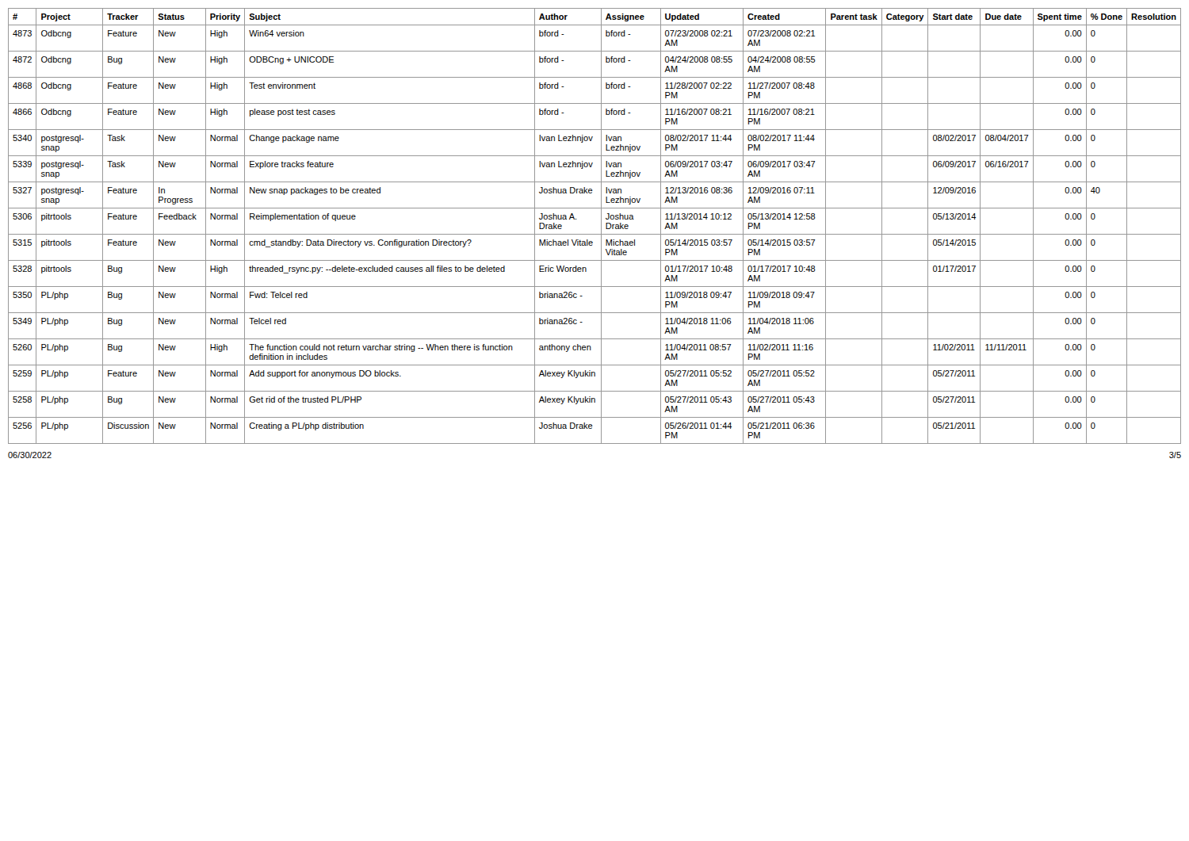| # | Project | Tracker | Status | Priority | Subject | Author | Assignee | Updated | Created | Parent task | Category | Start date | Due date | Spent time | % Done | Resolution |
| --- | --- | --- | --- | --- | --- | --- | --- | --- | --- | --- | --- | --- | --- | --- | --- | --- |
| 4873 | Odbcng | Feature | New | High | Win64 version | bford - | bford - | 07/23/2008 02:21 AM | 07/23/2008 02:21 AM | | | | | 0.00 | 0 | |
| 4872 | Odbcng | Bug | New | High | ODBCng + UNICODE | bford - | bford - | 04/24/2008 08:55 AM | 04/24/2008 08:55 AM | | | | | 0.00 | 0 | |
| 4868 | Odbcng | Feature | New | High | Test environment | bford - | bford - | 11/28/2007 02:22 PM | 11/27/2007 08:48 PM | | | | | 0.00 | 0 | |
| 4866 | Odbcng | Feature | New | High | please post test cases | bford - | bford - | 11/16/2007 08:21 PM | 11/16/2007 08:21 PM | | | | | 0.00 | 0 | |
| 5340 | postgresql-snap | Task | New | Normal | Change package name | Ivan Lezhnjov | Ivan Lezhnjov | 08/02/2017 11:44 PM | 08/02/2017 11:44 PM | | | 08/02/2017 | 08/04/2017 | 0.00 | 0 | |
| 5339 | postgresql-snap | Task | New | Normal | Explore tracks feature | Ivan Lezhnjov | Ivan Lezhnjov | 06/09/2017 03:47 AM | 06/09/2017 03:47 AM | | | 06/09/2017 | 06/16/2017 | 0.00 | 0 | |
| 5327 | postgresql-snap | Feature | In Progress | Normal | New snap packages to be created | Joshua Drake | Ivan Lezhnjov | 12/13/2016 08:36 AM | 12/09/2016 07:11 AM | | | 12/09/2016 | | 0.00 | 40 | |
| 5306 | pitrtools | Feature | Feedback | Normal | Reimplementation of queue | Joshua A. Drake | Joshua Drake | 11/13/2014 10:12 AM | 05/13/2014 12:58 PM | | | 05/13/2014 | | 0.00 | 0 | |
| 5315 | pitrtools | Feature | New | Normal | cmd_standby: Data Directory vs. Configuration Directory? | Michael Vitale | Michael Vitale | 05/14/2015 03:57 PM | 05/14/2015 03:57 PM | | | 05/14/2015 | | 0.00 | 0 | |
| 5328 | pitrtools | Bug | New | High | threaded_rsync.py: --delete-excluded causes all files to be deleted | Eric Worden | | 01/17/2017 10:48 AM | 01/17/2017 10:48 AM | | | 01/17/2017 | | 0.00 | 0 | |
| 5350 | PL/php | Bug | New | Normal | Fwd: Telcel red | briana26c - | | 11/09/2018 09:47 PM | 11/09/2018 09:47 PM | | | | | 0.00 | 0 | |
| 5349 | PL/php | Bug | New | Normal | Telcel red | briana26c - | | 11/04/2018 11:06 AM | 11/04/2018 11:06 AM | | | | | 0.00 | 0 | |
| 5260 | PL/php | Bug | New | High | The function could not return varchar string -- When there is function definition in includes | anthony chen | | 11/04/2011 08:57 AM | 11/02/2011 11:16 PM | | | 11/02/2011 | 11/11/2011 | 0.00 | 0 | |
| 5259 | PL/php | Feature | New | Normal | Add support for anonymous DO blocks. | Alexey Klyukin | | 05/27/2011 05:52 AM | 05/27/2011 05:52 AM | | | 05/27/2011 | | 0.00 | 0 | |
| 5258 | PL/php | Bug | New | Normal | Get rid of the trusted PL/PHP | Alexey Klyukin | | 05/27/2011 05:43 AM | 05/27/2011 05:43 AM | | | 05/27/2011 | | 0.00 | 0 | |
| 5256 | PL/php | Discussion | New | Normal | Creating a PL/php distribution | Joshua Drake | | 05/26/2011 01:44 PM | 05/21/2011 06:36 PM | | | 05/21/2011 | | 0.00 | 0 | |
06/30/2022 3/5